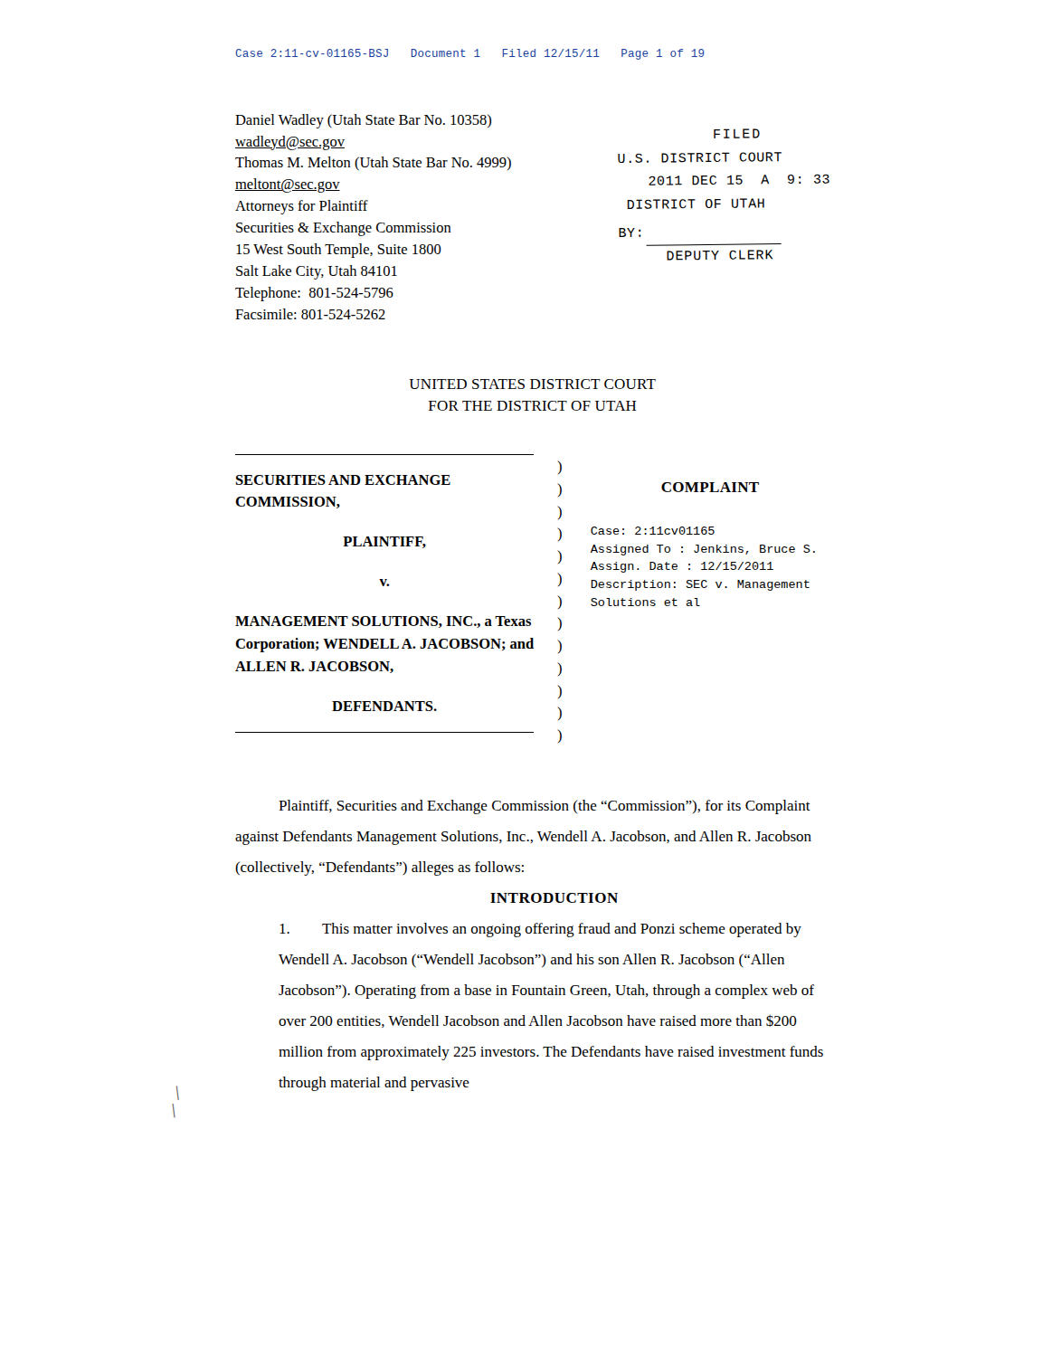Case 2:11-cv-01165-BSJ Document 1 Filed 12/15/11 Page 1 of 19
Daniel Wadley (Utah State Bar No. 10358)
wadleyd@sec.gov
Thomas M. Melton (Utah State Bar No. 4999)
meltont@sec.gov
Attorneys for Plaintiff
Securities & Exchange Commission
15 West South Temple, Suite 1800
Salt Lake City, Utah 84101
Telephone: 801-524-5796
Facsimile: 801-524-5262
FILED U.S. DISTRICT COURT 2011 DEC 15 A 9: 33 DISTRICT OF UTAH BY: DEPUTY CLERK
UNITED STATES DISTRICT COURT
FOR THE DISTRICT OF UTAH
SECURITIES AND EXCHANGE COMMISSION,
PLAINTIFF,
v.
MANAGEMENT SOLUTIONS, INC., a Texas
Corporation; WENDELL A. JACOBSON; and
ALLEN R. JACOBSON,
DEFENDANTS.
) ) ) ) ) ) ) ) ) ) ) ) )
COMPLAINT
Case: 2:11cv01165
Assigned To : Jenkins, Bruce S.
Assign. Date : 12/15/2011
Description: SEC v. Management
Solutions et al
Plaintiff, Securities and Exchange Commission (the “Commission”), for its Complaint against Defendants Management Solutions, Inc., Wendell A. Jacobson, and Allen R. Jacobson (collectively, “Defendants”) alleges as follows:
INTRODUCTION
1. This matter involves an ongoing offering fraud and Ponzi scheme operated by Wendell A. Jacobson (“Wendell Jacobson”) and his son Allen R. Jacobson (“Allen Jacobson”). Operating from a base in Fountain Green, Utah, through a complex web of over 200 entities, Wendell Jacobson and Allen Jacobson have raised more than $200 million from approximately 225 investors. The Defendants have raised investment funds through material and pervasive
\ \